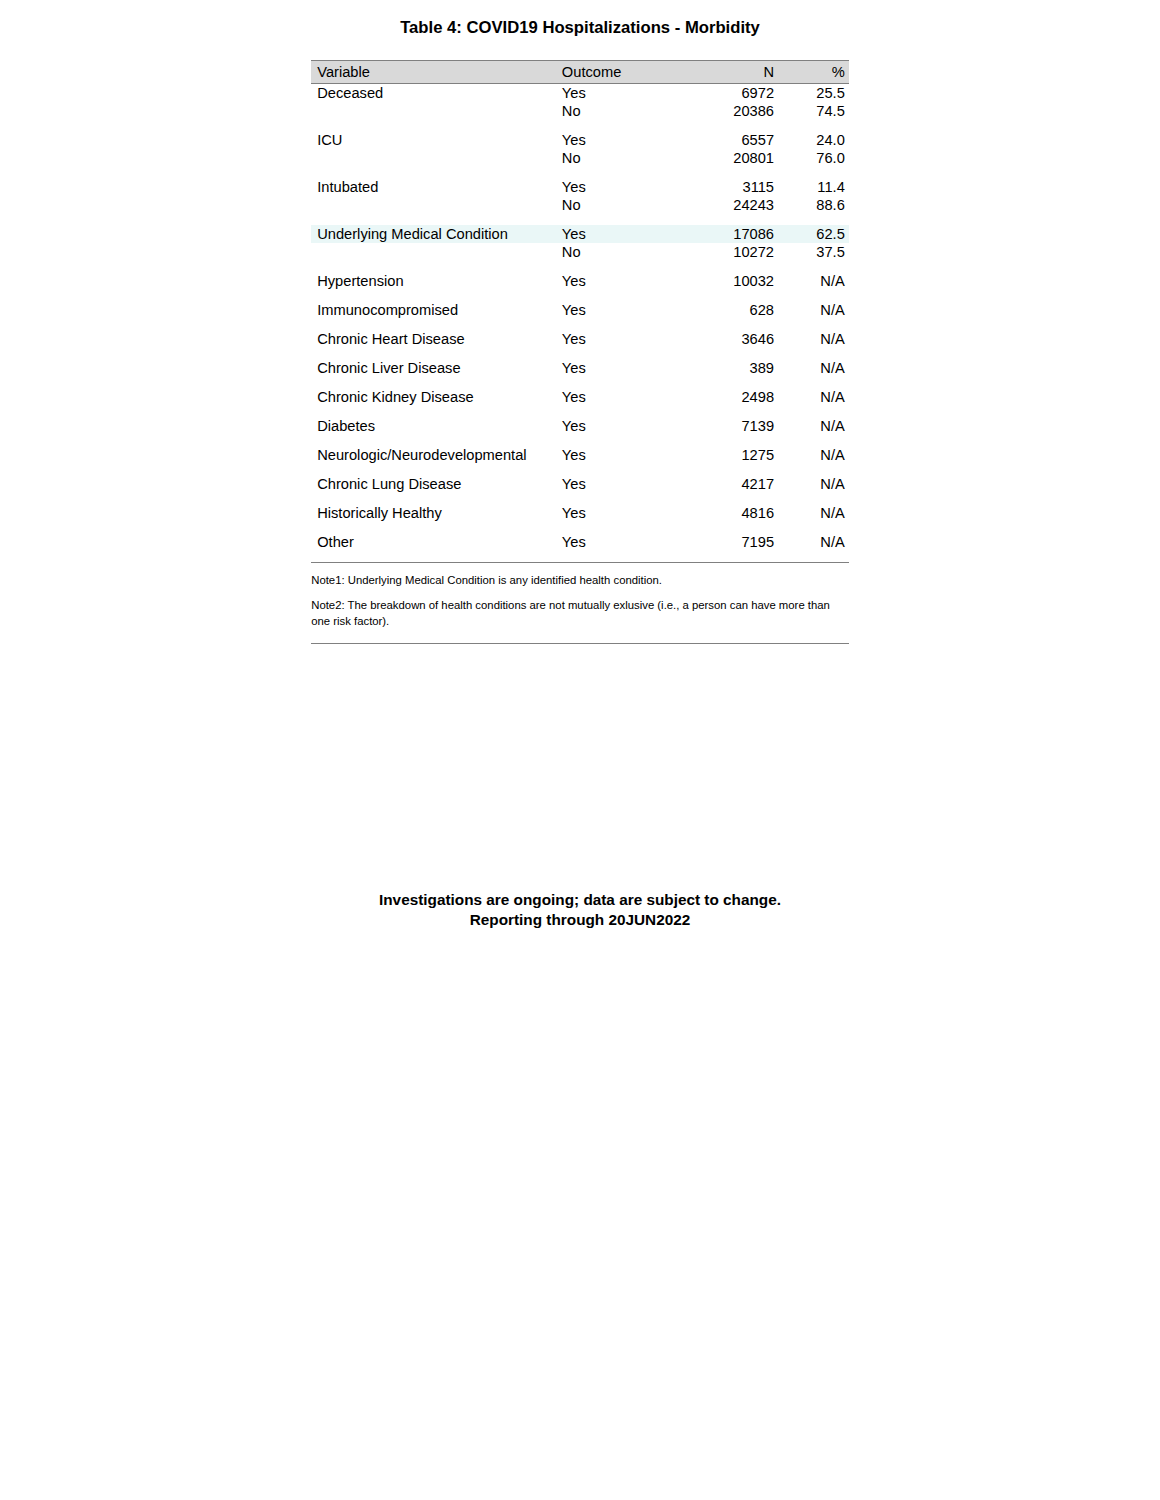Table 4: COVID19 Hospitalizations - Morbidity
| Variable | Outcome | N | % |
| --- | --- | --- | --- |
| Deceased | Yes | 6972 | 25.5 |
| | No | 20386 | 74.5 |
| ICU | Yes | 6557 | 24.0 |
| | No | 20801 | 76.0 |
| Intubated | Yes | 3115 | 11.4 |
| | No | 24243 | 88.6 |
| Underlying Medical Condition | Yes | 17086 | 62.5 |
| | No | 10272 | 37.5 |
| Hypertension | Yes | 10032 | N/A |
| Immunocompromised | Yes | 628 | N/A |
| Chronic Heart Disease | Yes | 3646 | N/A |
| Chronic Liver Disease | Yes | 389 | N/A |
| Chronic Kidney Disease | Yes | 2498 | N/A |
| Diabetes | Yes | 7139 | N/A |
| Neurologic/Neurodevelopmental | Yes | 1275 | N/A |
| Chronic Lung Disease | Yes | 4217 | N/A |
| Historically Healthy | Yes | 4816 | N/A |
| Other | Yes | 7195 | N/A |
Note1: Underlying Medical Condition is any identified health condition.
Note2: The breakdown of health conditions are not mutually exlusive (i.e., a person can have more than one risk factor).
Investigations are ongoing; data are subject to change.
Reporting through 20JUN2022